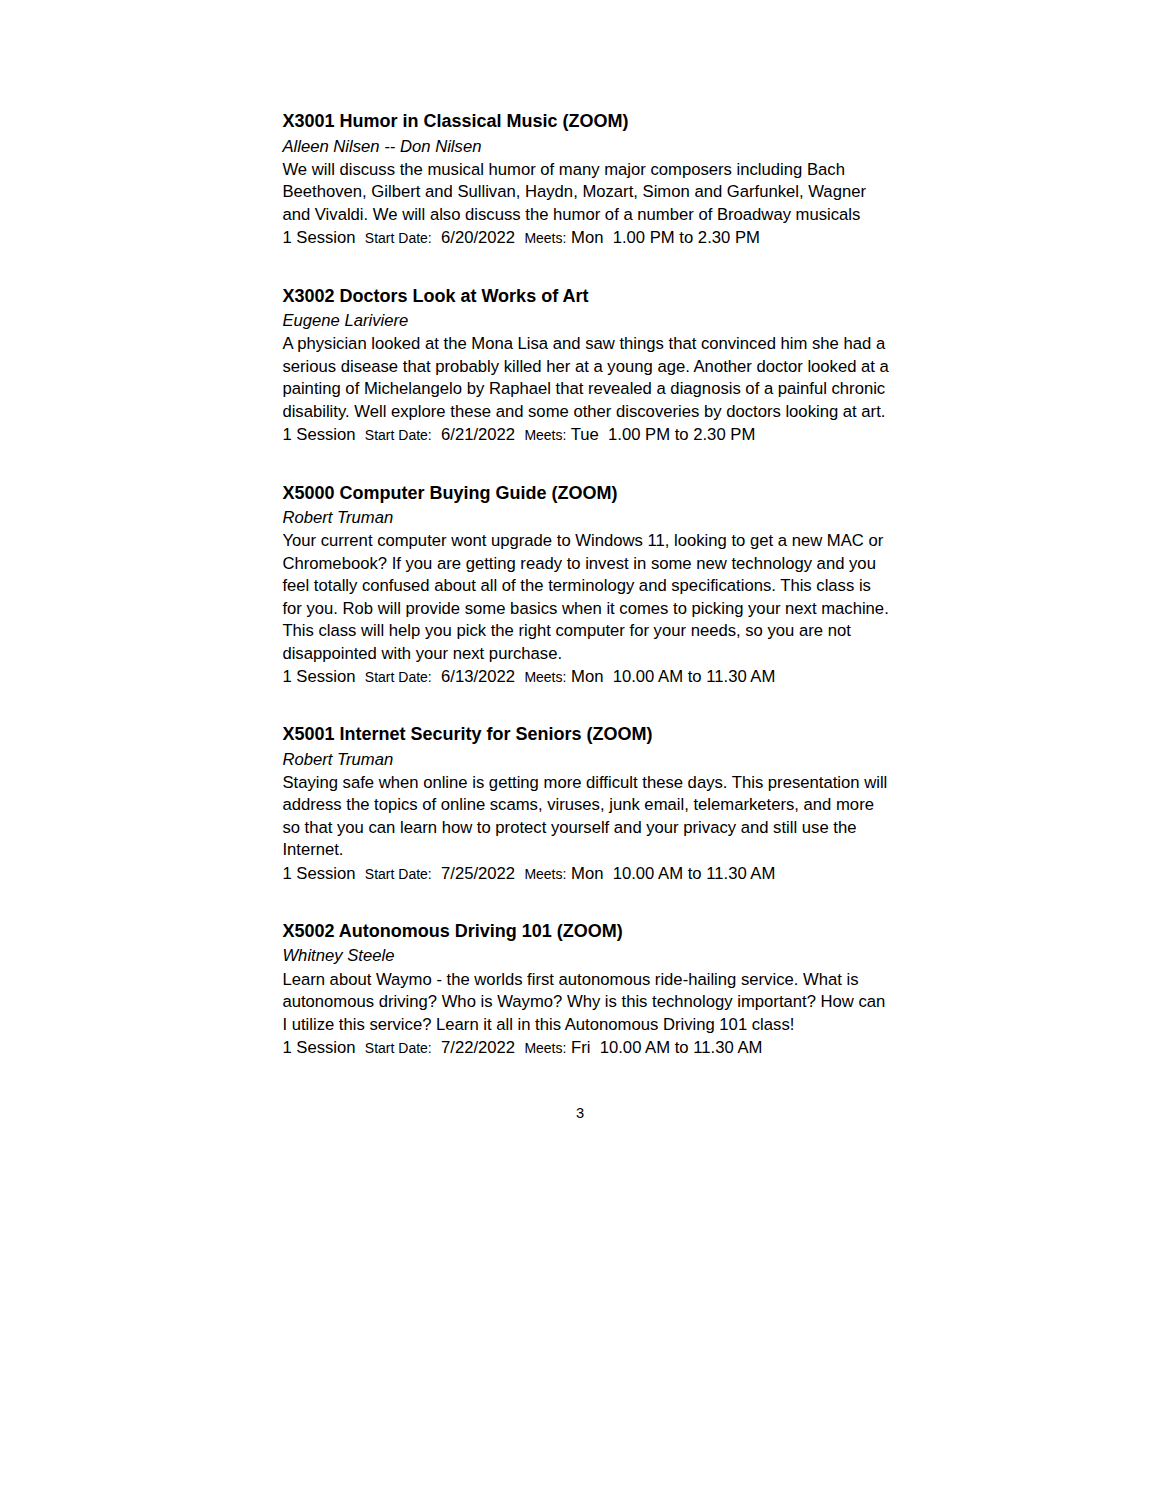X3001 Humor in Classical Music (ZOOM)
Alleen Nilsen -- Don Nilsen
We will discuss the musical humor of many major composers including Bach Beethoven, Gilbert and Sullivan, Haydn, Mozart, Simon and Garfunkel, Wagner and Vivaldi. We will also discuss the humor of a number of Broadway musicals
1 Session Start Date: 6/20/2022 Meets: Mon 1.00 PM to 2.30 PM
X3002 Doctors Look at Works of Art
Eugene Lariviere
A physician looked at the Mona Lisa and saw things that convinced him she had a serious disease that probably killed her at a young age. Another doctor looked at a painting of Michelangelo by Raphael that revealed a diagnosis of a painful chronic disability. Well explore these and some other discoveries by doctors looking at art.
1 Session Start Date: 6/21/2022 Meets: Tue 1.00 PM to 2.30 PM
X5000 Computer Buying Guide (ZOOM)
Robert Truman
Your current computer wont upgrade to Windows 11, looking to get a new MAC or Chromebook? If you are getting ready to invest in some new technology and you feel totally confused about all of the terminology and specifications. This class is for you. Rob will provide some basics when it comes to picking your next machine. This class will help you pick the right computer for your needs, so you are not disappointed with your next purchase.
1 Session Start Date: 6/13/2022 Meets: Mon 10.00 AM to 11.30 AM
X5001 Internet Security for Seniors (ZOOM)
Robert Truman
Staying safe when online is getting more difficult these days. This presentation will address the topics of online scams, viruses, junk email, telemarketers, and more so that you can learn how to protect yourself and your privacy and still use the Internet.
1 Session Start Date: 7/25/2022 Meets: Mon 10.00 AM to 11.30 AM
X5002 Autonomous Driving 101 (ZOOM)
Whitney Steele
Learn about Waymo - the worlds first autonomous ride-hailing service. What is autonomous driving? Who is Waymo? Why is this technology important? How can I utilize this service? Learn it all in this Autonomous Driving 101 class!
1 Session Start Date: 7/22/2022 Meets: Fri 10.00 AM to 11.30 AM
3